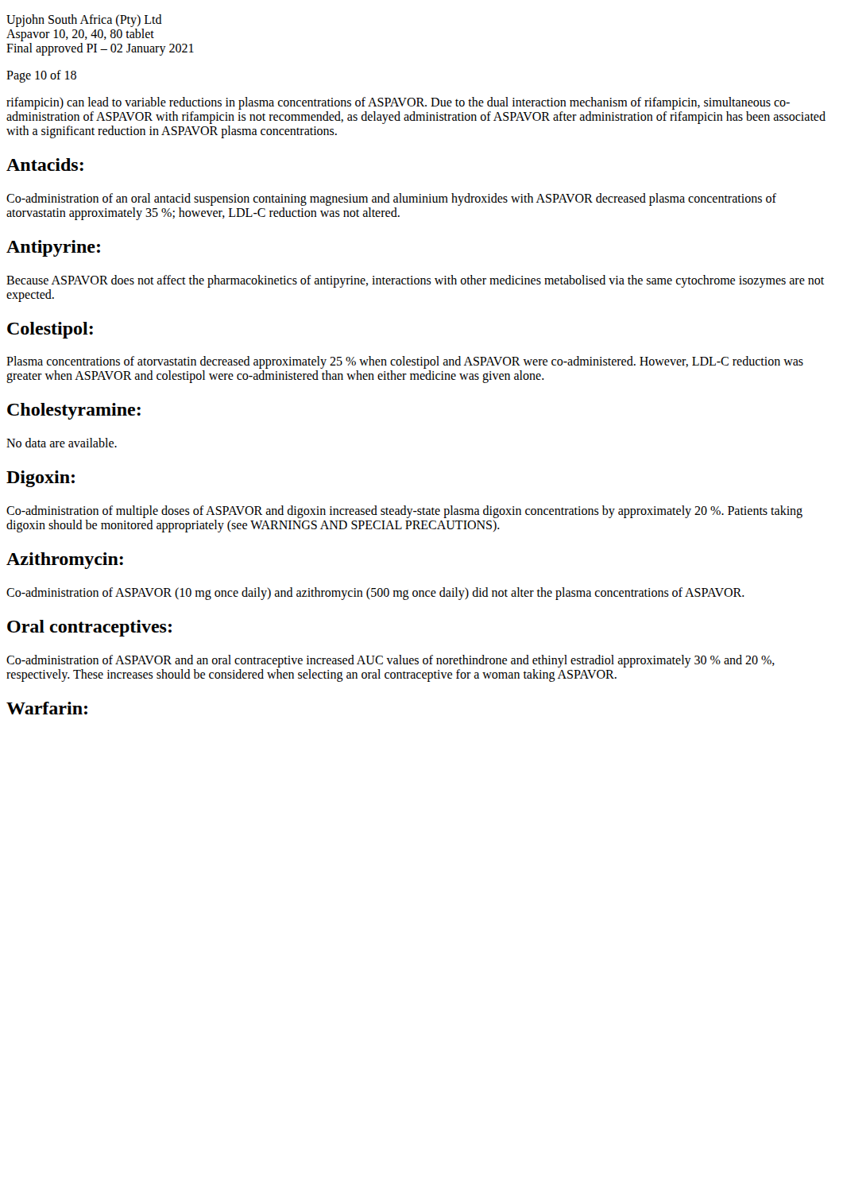Upjohn South Africa (Pty) Ltd
Aspavor 10, 20, 40, 80 tablet
Final approved PI – 02 January 2021
Page 10 of 18
rifampicin) can lead to variable reductions in plasma concentrations of ASPAVOR. Due to the dual interaction mechanism of rifampicin, simultaneous co-administration of ASPAVOR with rifampicin is not recommended, as delayed administration of ASPAVOR after administration of rifampicin has been associated with a significant reduction in ASPAVOR plasma concentrations.
Antacids:
Co-administration of an oral antacid suspension containing magnesium and aluminium hydroxides with ASPAVOR decreased plasma concentrations of atorvastatin approximately 35 %; however, LDL-C reduction was not altered.
Antipyrine:
Because ASPAVOR does not affect the pharmacokinetics of antipyrine, interactions with other medicines metabolised via the same cytochrome isozymes are not expected.
Colestipol:
Plasma concentrations of atorvastatin decreased approximately 25 % when colestipol and ASPAVOR were co-administered. However, LDL-C reduction was greater when ASPAVOR and colestipol were co-administered than when either medicine was given alone.
Cholestyramine:
No data are available.
Digoxin:
Co-administration of multiple doses of ASPAVOR and digoxin increased steady-state plasma digoxin concentrations by approximately 20 %. Patients taking digoxin should be monitored appropriately (see WARNINGS AND SPECIAL PRECAUTIONS).
Azithromycin:
Co-administration of ASPAVOR (10 mg once daily) and azithromycin (500 mg once daily) did not alter the plasma concentrations of ASPAVOR.
Oral contraceptives:
Co-administration of ASPAVOR and an oral contraceptive increased AUC values of norethindrone and ethinyl estradiol approximately 30 % and 20 %, respectively. These increases should be considered when selecting an oral contraceptive for a woman taking ASPAVOR.
Warfarin: